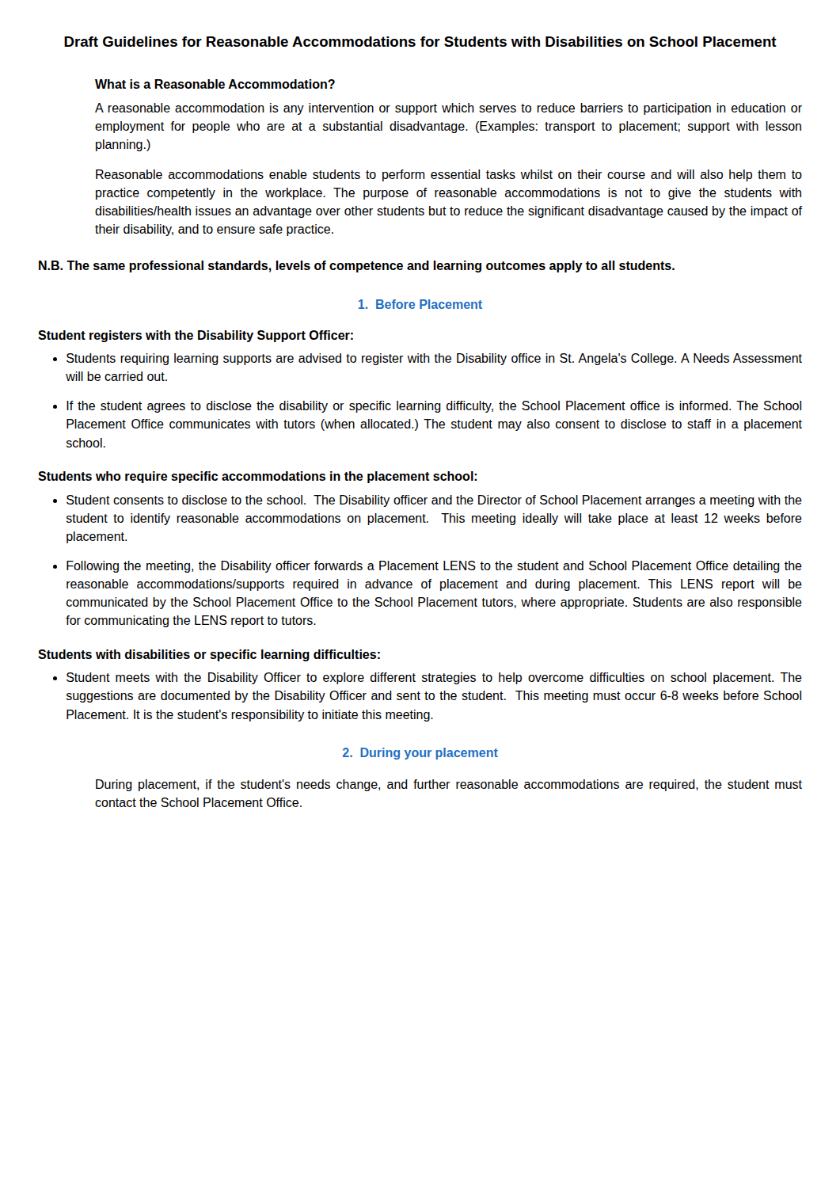Draft Guidelines for Reasonable Accommodations for Students with Disabilities on School Placement
What is a Reasonable Accommodation?
A reasonable accommodation is any intervention or support which serves to reduce barriers to participation in education or employment for people who are at a substantial disadvantage. (Examples: transport to placement; support with lesson planning.)
Reasonable accommodations enable students to perform essential tasks whilst on their course and will also help them to practice competently in the workplace. The purpose of reasonable accommodations is not to give the students with disabilities/health issues an advantage over other students but to reduce the significant disadvantage caused by the impact of their disability, and to ensure safe practice.
N.B. The same professional standards, levels of competence and learning outcomes apply to all students.
1. Before Placement
Student registers with the Disability Support Officer:
Students requiring learning supports are advised to register with the Disability office in St. Angela's College. A Needs Assessment will be carried out.
If the student agrees to disclose the disability or specific learning difficulty, the School Placement office is informed. The School Placement Office communicates with tutors (when allocated.) The student may also consent to disclose to staff in a placement school.
Students who require specific accommodations in the placement school:
Student consents to disclose to the school. The Disability officer and the Director of School Placement arranges a meeting with the student to identify reasonable accommodations on placement. This meeting ideally will take place at least 12 weeks before placement.
Following the meeting, the Disability officer forwards a Placement LENS to the student and School Placement Office detailing the reasonable accommodations/supports required in advance of placement and during placement. This LENS report will be communicated by the School Placement Office to the School Placement tutors, where appropriate. Students are also responsible for communicating the LENS report to tutors.
Students with disabilities or specific learning difficulties:
Student meets with the Disability Officer to explore different strategies to help overcome difficulties on school placement. The suggestions are documented by the Disability Officer and sent to the student. This meeting must occur 6-8 weeks before School Placement. It is the student's responsibility to initiate this meeting.
2. During your placement
During placement, if the student's needs change, and further reasonable accommodations are required, the student must contact the School Placement Office.